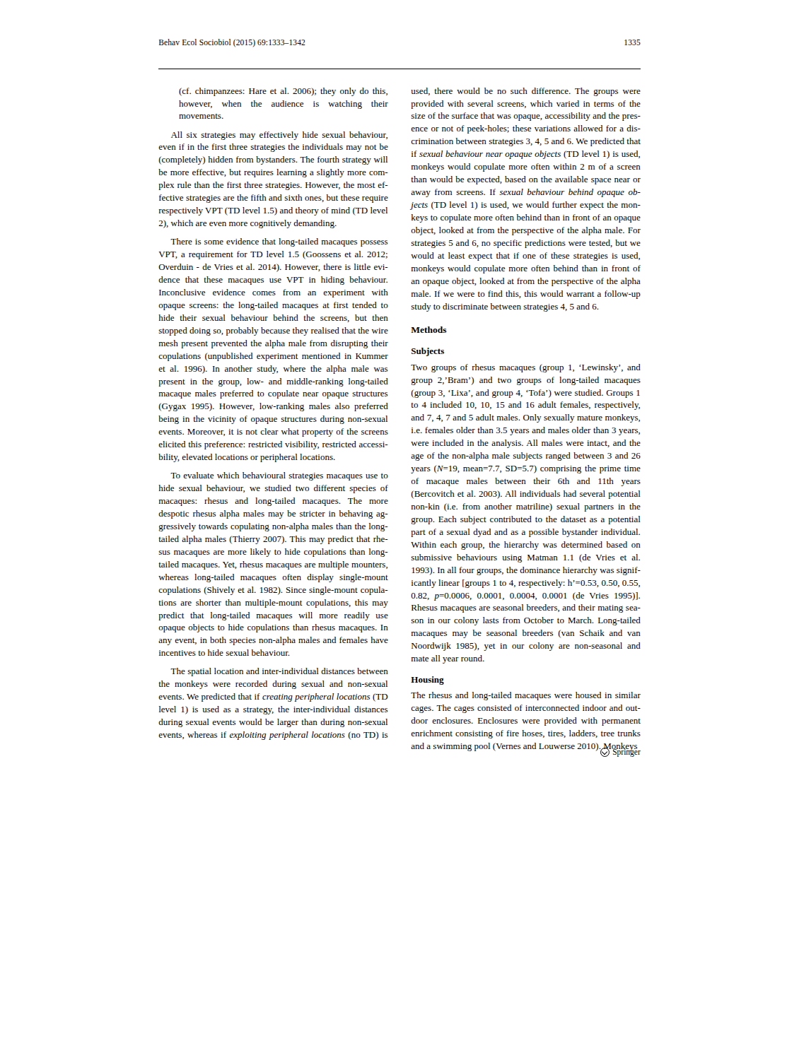Behav Ecol Sociobiol (2015) 69:1333–1342
1335
(cf. chimpanzees: Hare et al. 2006); they only do this, however, when the audience is watching their movements.
All six strategies may effectively hide sexual behaviour, even if in the first three strategies the individuals may not be (completely) hidden from bystanders. The fourth strategy will be more effective, but requires learning a slightly more complex rule than the first three strategies. However, the most effective strategies are the fifth and sixth ones, but these require respectively VPT (TD level 1.5) and theory of mind (TD level 2), which are even more cognitively demanding.
There is some evidence that long-tailed macaques possess VPT, a requirement for TD level 1.5 (Goossens et al. 2012; Overduin - de Vries et al. 2014). However, there is little evidence that these macaques use VPT in hiding behaviour. Inconclusive evidence comes from an experiment with opaque screens: the long-tailed macaques at first tended to hide their sexual behaviour behind the screens, but then stopped doing so, probably because they realised that the wire mesh present prevented the alpha male from disrupting their copulations (unpublished experiment mentioned in Kummer et al. 1996). In another study, where the alpha male was present in the group, low- and middle-ranking long-tailed macaque males preferred to copulate near opaque structures (Gygax 1995). However, low-ranking males also preferred being in the vicinity of opaque structures during non-sexual events. Moreover, it is not clear what property of the screens elicited this preference: restricted visibility, restricted accessibility, elevated locations or peripheral locations.
To evaluate which behavioural strategies macaques use to hide sexual behaviour, we studied two different species of macaques: rhesus and long-tailed macaques. The more despotic rhesus alpha males may be stricter in behaving aggressively towards copulating non-alpha males than the long-tailed alpha males (Thierry 2007). This may predict that rhesus macaques are more likely to hide copulations than long-tailed macaques. Yet, rhesus macaques are multiple mounters, whereas long-tailed macaques often display single-mount copulations (Shively et al. 1982). Since single-mount copulations are shorter than multiple-mount copulations, this may predict that long-tailed macaques will more readily use opaque objects to hide copulations than rhesus macaques. In any event, in both species non-alpha males and females have incentives to hide sexual behaviour.
The spatial location and inter-individual distances between the monkeys were recorded during sexual and non-sexual events. We predicted that if creating peripheral locations (TD level 1) is used as a strategy, the inter-individual distances during sexual events would be larger than during non-sexual events, whereas if exploiting peripheral locations (no TD) is used, there would be no such difference. The groups were provided with several screens, which varied in terms of the size of the surface that was opaque, accessibility and the presence or not of peek-holes; these variations allowed for a discrimination between strategies 3, 4, 5 and 6. We predicted that if sexual behaviour near opaque objects (TD level 1) is used, monkeys would copulate more often within 2 m of a screen than would be expected, based on the available space near or away from screens. If sexual behaviour behind opaque objects (TD level 1) is used, we would further expect the monkeys to copulate more often behind than in front of an opaque object, looked at from the perspective of the alpha male. For strategies 5 and 6, no specific predictions were tested, but we would at least expect that if one of these strategies is used, monkeys would copulate more often behind than in front of an opaque object, looked at from the perspective of the alpha male. If we were to find this, this would warrant a follow-up study to discriminate between strategies 4, 5 and 6.
Methods
Subjects
Two groups of rhesus macaques (group 1, ‘Lewinsky’, and group 2,’Bram’) and two groups of long-tailed macaques (group 3, ‘Lixa’, and group 4, ‘Tofa’) were studied. Groups 1 to 4 included 10, 10, 15 and 16 adult females, respectively, and 7, 4, 7 and 5 adult males. Only sexually mature monkeys, i.e. females older than 3.5 years and males older than 3 years, were included in the analysis. All males were intact, and the age of the non-alpha male subjects ranged between 3 and 26 years (N=19, mean=7.7, SD=5.7) comprising the prime time of macaque males between their 6th and 11th years (Bercovitch et al. 2003). All individuals had several potential non-kin (i.e. from another matriline) sexual partners in the group. Each subject contributed to the dataset as a potential part of a sexual dyad and as a possible bystander individual. Within each group, the hierarchy was determined based on submissive behaviours using Matman 1.1 (de Vries et al. 1993). In all four groups, the dominance hierarchy was significantly linear [groups 1 to 4, respectively: h’=0.53, 0.50, 0.55, 0.82, p=0.0006, 0.0001, 0.0004, 0.0001 (de Vries 1995)]. Rhesus macaques are seasonal breeders, and their mating season in our colony lasts from October to March. Long-tailed macaques may be seasonal breeders (van Schaik and van Noordwijk 1985), yet in our colony are non-seasonal and mate all year round.
Housing
The rhesus and long-tailed macaques were housed in similar cages. The cages consisted of interconnected indoor and outdoor enclosures. Enclosures were provided with permanent enrichment consisting of fire hoses, tires, ladders, tree trunks and a swimming pool (Vernes and Louwerse 2010). Monkeys
Springer